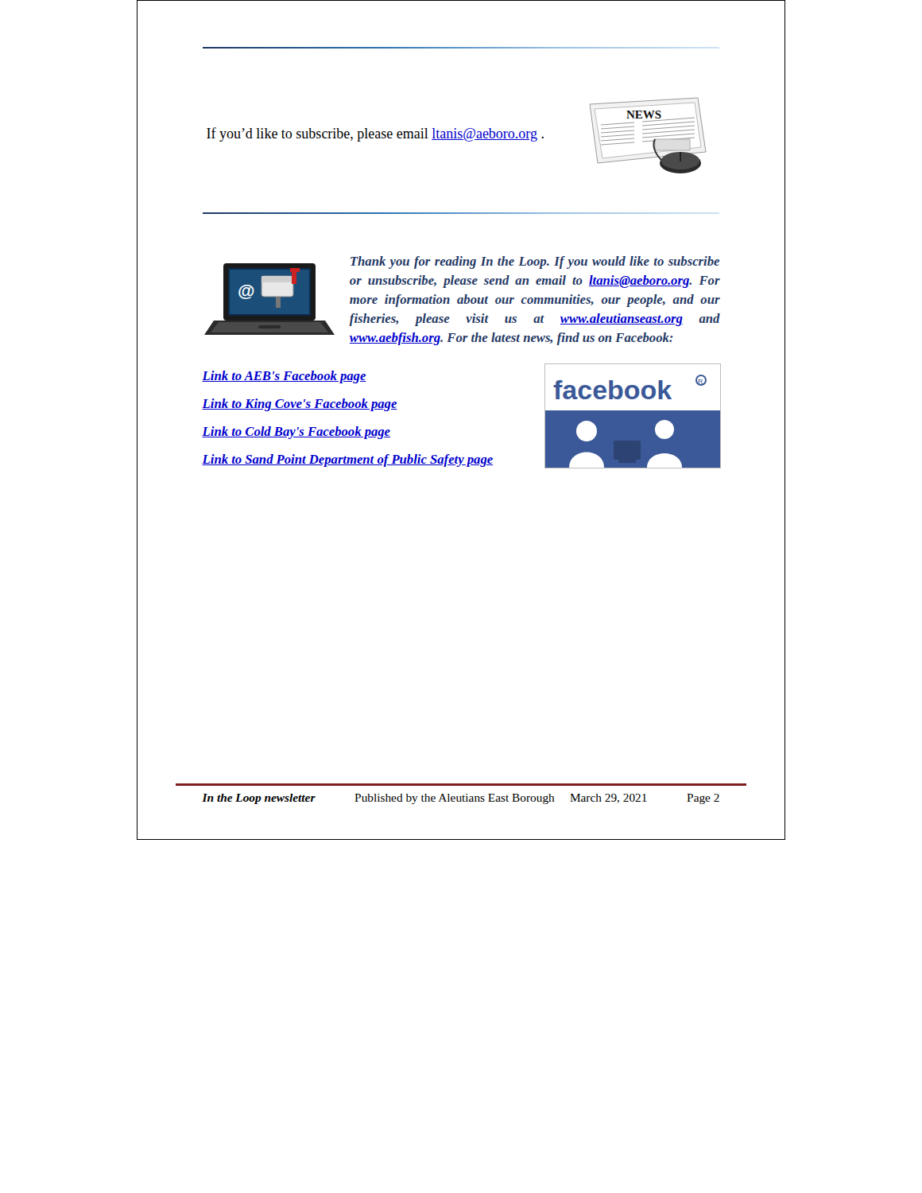If you’d like to subscribe, please email ltanis@aeboro.org .
Newspaper with computer mouse NEWS
Laptop with email mailbox @
Thank you for reading In the Loop. If you would like to subscribe or unsubscribe, please send an email to ltanis@aeboro.org. For more information about our communities, our people, and our fisheries, please visit us at www.aleutianseast.org and www.aebfish.org. For the latest news, find us on Facebook:
Link to AEB's Facebook page
Link to King Cove's Facebook page
Link to Cold Bay's Facebook page
Link to Sand Point Department of Public Safety page
Facebook facebook R
In the Loop newsletter Published by the Aleutians East Borough March 29, 2021 Page 2